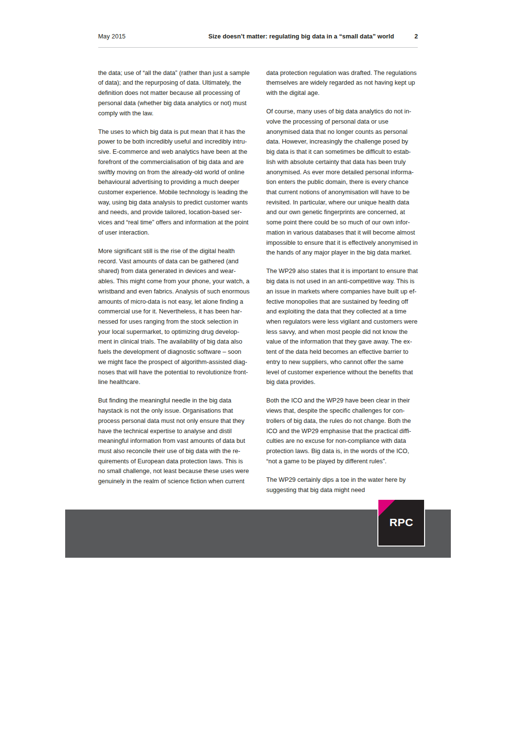May 2015
Size doesn’t matter: regulating big data in a “small data” world
2
the data; use of “all the data” (rather than just a sample of data); and the repurposing of data. Ultimately, the definition does not matter because all processing of personal data (whether big data analytics or not) must comply with the law.
The uses to which big data is put mean that it has the power to be both incredibly useful and incredibly intrusive. E-commerce and web analytics have been at the forefront of the commercialisation of big data and are swiftly moving on from the already-old world of online behavioural advertising to providing a much deeper customer experience. Mobile technology is leading the way, using big data analysis to predict customer wants and needs, and provide tailored, location-based services and “real time” offers and information at the point of user interaction.
More significant still is the rise of the digital health record. Vast amounts of data can be gathered (and shared) from data generated in devices and wearables. This might come from your phone, your watch, a wristband and even fabrics. Analysis of such enormous amounts of micro-data is not easy, let alone finding a commercial use for it. Nevertheless, it has been harnessed for uses ranging from the stock selection in your local supermarket, to optimizing drug development in clinical trials. The availability of big data also fuels the development of diagnostic software – soon we might face the prospect of algorithm-assisted diagnoses that will have the potential to revolutionize frontline healthcare.
But finding the meaningful needle in the big data haystack is not the only issue. Organisations that process personal data must not only ensure that they have the technical expertise to analyse and distil meaningful information from vast amounts of data but must also reconcile their use of big data with the requirements of European data protection laws. This is no small challenge, not least because these uses were genuinely in the realm of science fiction when current data protection regulation was drafted. The regulations themselves are widely regarded as not having kept up with the digital age.
Of course, many uses of big data analytics do not involve the processing of personal data or use anonymised data that no longer counts as personal data. However, increasingly the challenge posed by big data is that it can sometimes be difficult to establish with absolute certainty that data has been truly anonymised. As ever more detailed personal information enters the public domain, there is every chance that current notions of anonymisation will have to be revisited. In particular, where our unique health data and our own genetic fingerprints are concerned, at some point there could be so much of our own information in various databases that it will become almost impossible to ensure that it is effectively anonymised in the hands of any major player in the big data market.
The WP29 also states that it is important to ensure that big data is not used in an anti-competitive way. This is an issue in markets where companies have built up effective monopolies that are sustained by feeding off and exploiting the data that they collected at a time when regulators were less vigilant and customers were less savvy, and when most people did not know the value of the information that they gave away. The extent of the data held becomes an effective barrier to entry to new suppliers, who cannot offer the same level of customer experience without the benefits that big data provides.
Both the ICO and the WP29 have been clear in their views that, despite the specific challenges for controllers of big data, the rules do not change. Both the ICO and the WP29 emphasise that the practical difficulties are no excuse for non-compliance with data protection laws. Big data is, in the words of the ICO, “not a game to be played by different rules”.
The WP29 certainly dips a toe in the water here by suggesting that big data might need
RPC